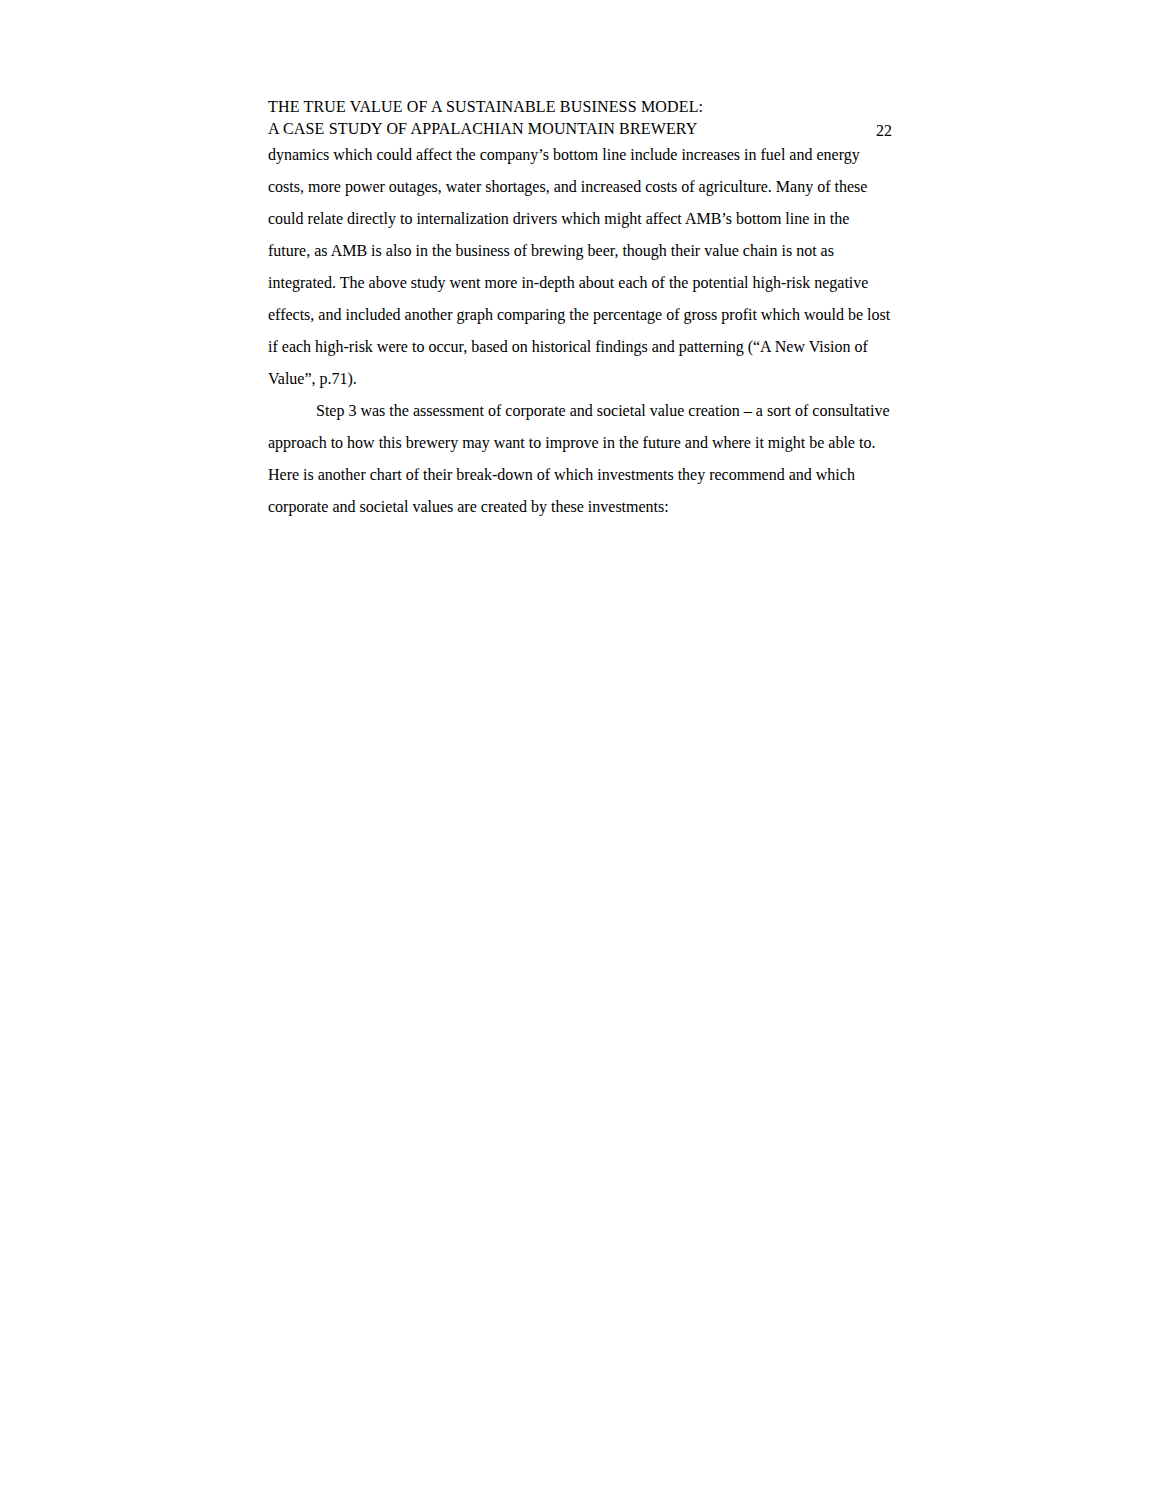The True Value of a Sustainable Business Model:
A Case Study of Appalachian Mountain Brewery
22
dynamics which could affect the company’s bottom line include increases in fuel and energy costs, more power outages, water shortages, and increased costs of agriculture. Many of these could relate directly to internalization drivers which might affect AMB’s bottom line in the future, as AMB is also in the business of brewing beer, though their value chain is not as integrated. The above study went more in-depth about each of the potential high-risk negative effects, and included another graph comparing the percentage of gross profit which would be lost if each high-risk were to occur, based on historical findings and patterning (“A New Vision of Value”, p.71).
Step 3 was the assessment of corporate and societal value creation – a sort of consultative approach to how this brewery may want to improve in the future and where it might be able to. Here is another chart of their break-down of which investments they recommend and which corporate and societal values are created by these investments: